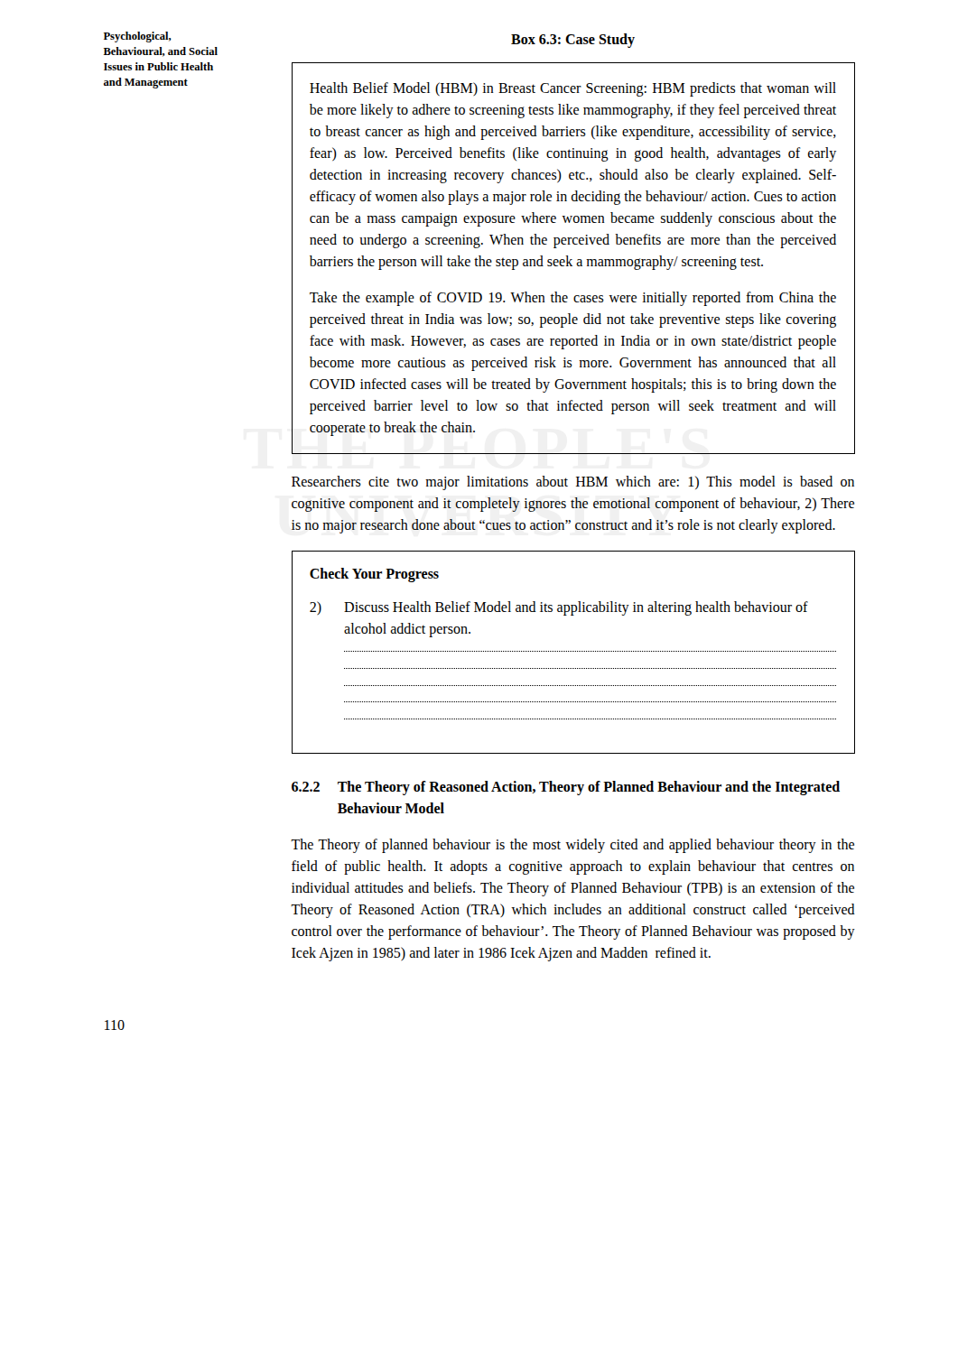THE PEOPLE'S
UNIVERSITY
Psychological, Behavioural, and Social Issues in Public Health and Management
Box 6.3: Case Study
Health Belief Model (HBM) in Breast Cancer Screening: HBM predicts that woman will be more likely to adhere to screening tests like mammography, if they feel perceived threat to breast cancer as high and perceived barriers (like expenditure, accessibility of service, fear) as low. Perceived benefits (like continuing in good health, advantages of early detection in increasing recovery chances) etc., should also be clearly explained. Self-efficacy of women also plays a major role in deciding the behaviour/ action. Cues to action can be a mass campaign exposure where women became suddenly conscious about the need to undergo a screening. When the perceived benefits are more than the perceived barriers the person will take the step and seek a mammography/ screening test.
Take the example of COVID 19. When the cases were initially reported from China the perceived threat in India was low; so, people did not take preventive steps like covering face with mask. However, as cases are reported in India or in own state/district people become more cautious as perceived risk is more. Government has announced that all COVID infected cases will be treated by Government hospitals; this is to bring down the perceived barrier level to low so that infected person will seek treatment and will cooperate to break the chain.
Researchers cite two major limitations about HBM which are: 1) This model is based on cognitive component and it completely ignores the emotional component of behaviour, 2) There is no major research done about “cues to action” construct and it’s role is not clearly explored.
Check Your Progress
2)
Discuss Health Belief Model and its applicability in altering health behaviour of alcohol addict person.
6.2.2 The Theory of Reasoned Action, Theory of Planned Behaviour and the Integrated Behaviour Model
The Theory of planned behaviour is the most widely cited and applied behaviour theory in the field of public health. It adopts a cognitive approach to explain behaviour that centres on individual attitudes and beliefs. The Theory of Planned Behaviour (TPB) is an extension of the Theory of Reasoned Action (TRA) which includes an additional construct called ‘perceived control over the performance of behaviour’. The Theory of Planned Behaviour was proposed by Icek Ajzen in 1985) and later in 1986 Icek Ajzen and Madden refined it.
110